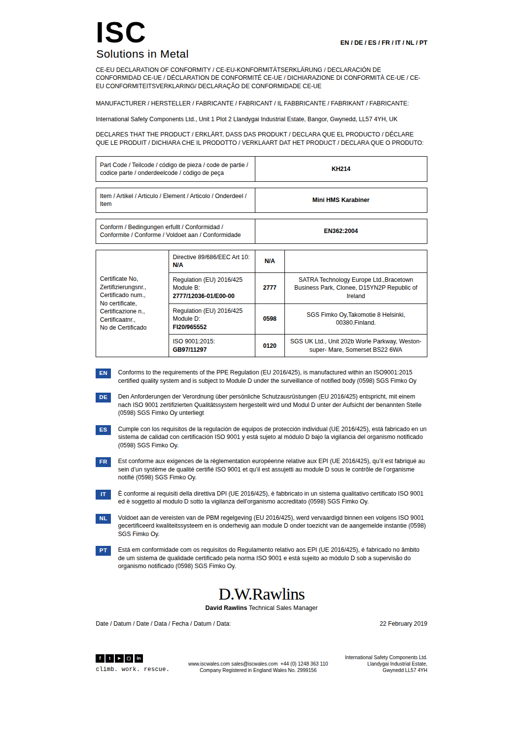ISC
Solutions in Metal
EN / DE / ES / FR / IT / NL / PT
CE-EU DECLARATION OF CONFORMITY / CE-EU-KONFORMITÄTSERKLÄRUNG / DECLARACIÓN DE CONFORMIDAD CE-UE / DÉCLARATION DE CONFORMITÉ CE-UE / DICHIARAZIONE DI CONFORMITÀ CE-UE / CE-EU CONFORMITEITSVERKLARING/ DECLARAÇÃO DE CONFORMIDADE CE-UE
MANUFACTURER / HERSTELLER / FABRICANTE / FABRICANT / IL FABBRICANTE / FABRIKANT / FABRICANTE:
International Safety Components Ltd., Unit 1 Plot 2 Llandygai Industrial Estate, Bangor, Gwynedd, LL57 4YH, UK
DECLARES THAT THE PRODUCT / ERKLÄRT, DASS DAS PRODUKT / DECLARA QUE EL PRODUCTO / DÉCLARE QUE LE PRODUIT / DICHIARA CHE IL PRODOTTO / VERKLAART DAT HET PRODUCT / DECLARA QUE O PRODUTO:
| Part Code / Teilcode / código de pieza / code de partie / codice parte / onderdeelcode / código de peça | KH214 |
| Item / Artikel / Articulo / Element / Articolo / Onderdeel / Item | Mini HMS Karabiner |
| Conform / Bedingungen erfullt / Conformidad / Conformite / Conforme / Voldoet aan / Conformidade | EN362:2004 |
| Certificate No, Zertifizierungsnr., Certificado num., No certificate, Certificazione n., Certificaatnr., No de Certificado | Directive 89/686/EEC Art 10: N/A | N/A | |
| Regulation (EU) 2016/425 Module B: 2777/12036-01/E00-00 | 2777 | SATRA Technology Europe Ltd.,Bracetown Business Park, Clonee, D15YN2P Republic of Ireland |
| Regulation (EU) 2016/425 Module D: FI20/965552 | 0598 | SGS Fimko Oy,Takomotie 8 Helsinki, 00380.Finland. |
| ISO 9001:2015: GB97/11297 | 0120 | SGS UK Ltd., Unit 202b Worle Parkway, Weston-super- Mare, Somerset BS22 6WA |
EN
Conforms to the requirements of the PPE Regulation (EU 2016/425), is manufactured within an ISO9001:2015 certified quality system and is subject to Module D under the surveillance of notified body (0598) SGS Fimko Oy
DE
Den Anforderungen der Verordnung über persönliche Schutzausrüstungen (EU 2016/425) entspricht, mit einem nach ISO 9001 zertifizierten Qualitätssystem hergestellt wird und Modul D unter der Aufsicht der benannten Stelle (0598) SGS Fimko Oy unterliegt
ES
Cumple con los requisitos de la regulación de equipos de protección individual (UE 2016/425), está fabricado en un sistema de calidad con certificación ISO 9001 y está sujeto al módulo D bajo la vigilancia del organismo notificado (0598) SGS Fimko Oy.
FR
Est conforme aux exigences de la réglementation européenne relative aux EPI (UE 2016/425), qu’il est fabriqué au sein d’un système de qualité certifié ISO 9001 et qu’il est assujetti au module D sous le contrôle de l’organisme notifié (0598) SGS Fimko Oy.
IT
È conforme ai requisiti della direttiva DPI (UE 2016/425), è fabbricato in un sistema qualitativo certificato ISO 9001 ed è soggetto al modulo D sotto la vigilanza dell'organismo accreditato (0598) SGS Fimko Oy.
NL
Voldoet aan de vereisten van de PBM regelgeving (EU 2016/425), werd vervaardigd binnen een volgens ISO 9001 gecertificeerd kwaliteitssysteem en is onderhevig aan module D onder toezicht van de aangemelde instantie (0598) SGS Fimko Oy.
PT
Está em conformidade com os requisitos do Regulamento relativo aos EPI (UE 2016/425), é fabricado no âmbito de um sistema de qualidade certificado pela norma ISO 9001 e está sujeito ao módulo D sob a supervisão do organismo notificado (0598) SGS Fimko Oy.
D.W.Rawlins
David Rawlins Technical Sales Manager
Date / Datum / Date / Data / Fecha / Datum / Data:
22 February 2019
ft►▢in
climb. work. rescue.
www.iscwales.com sales@iscwales.com +44 (0) 1248 363 110
Company Registered in England Wales No. 2999156
International Safety Components Ltd.
Llandygai Industrial Estate,
Gwynedd LL57 4YH